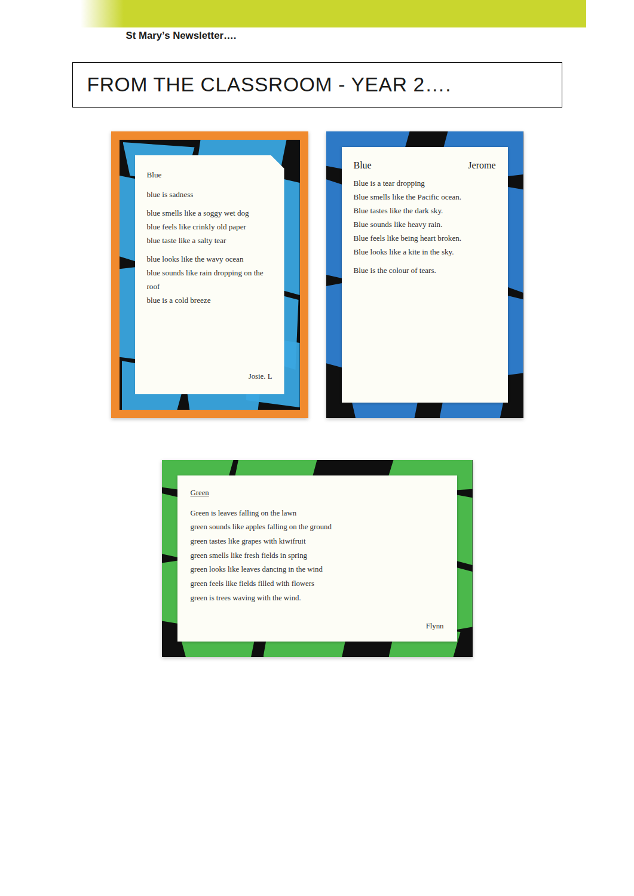St Mary’s Newsletter….
FROM THE CLASSROOM - YEAR 2….
Blue blue is sadness blue smells like a soggy wet dog blue feels like crinkly old paper blue taste like a salty tear blue looks like the wavy ocean blue sounds like rain dropping on the roof blue is a cold breeze
Josie. L
Student poem titled Blue, written by Josie L, mounted on a blue torn-paper collage with an orange border.
Blue Jerome
Blue is a tear dropping Blue smells like the Pacific ocean. Blue tastes like the dark sky. Blue sounds like heavy rain. Blue feels like being heart broken. Blue looks like a kite in the sky. Blue is the colour of tears.
Student poem titled Blue, written by Jerome, mounted on a blue torn-paper collage.
Green Green is leaves falling on the lawn green sounds like apples falling on the ground green tastes like grapes with kiwifruit green smells like fresh fields in spring green looks like leaves dancing in the wind green feels like fields filled with flowers green is trees waving with the wind.
Flynn
Student poem titled Green, written by Flynn, mounted on a green torn-paper collage.